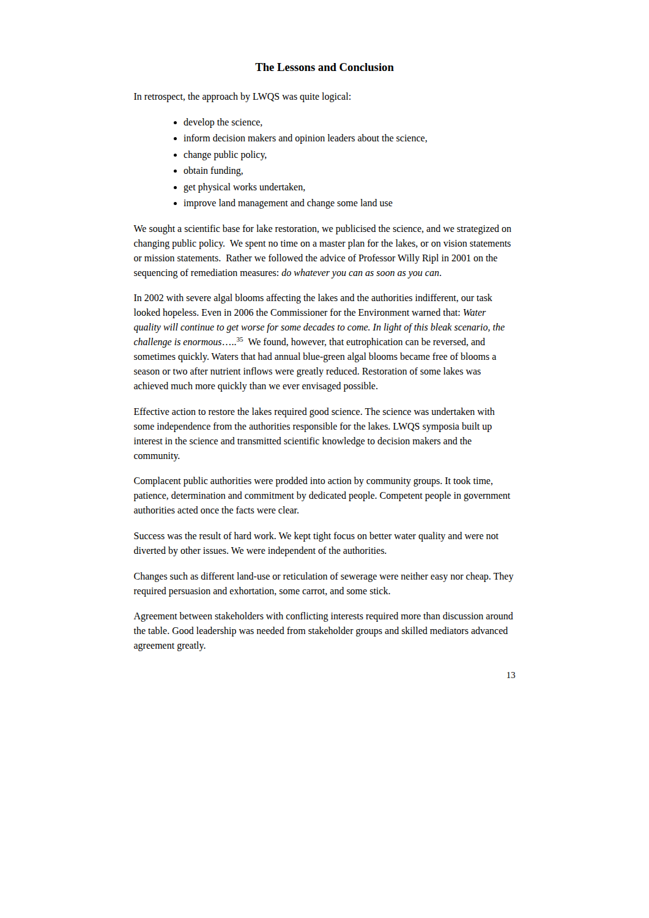The Lessons and Conclusion
In retrospect, the approach by LWQS was quite logical:
develop the science,
inform decision makers and opinion leaders about the science,
change public policy,
obtain funding,
get physical works undertaken,
improve land management and change some land use
We sought a scientific base for lake restoration, we publicised the science, and we strategized on changing public policy. We spent no time on a master plan for the lakes, or on vision statements or mission statements. Rather we followed the advice of Professor Willy Ripl in 2001 on the sequencing of remediation measures: do whatever you can as soon as you can.
In 2002 with severe algal blooms affecting the lakes and the authorities indifferent, our task looked hopeless. Even in 2006 the Commissioner for the Environment warned that: Water quality will continue to get worse for some decades to come. In light of this bleak scenario, the challenge is enormous…..35 We found, however, that eutrophication can be reversed, and sometimes quickly. Waters that had annual blue-green algal blooms became free of blooms a season or two after nutrient inflows were greatly reduced. Restoration of some lakes was achieved much more quickly than we ever envisaged possible.
Effective action to restore the lakes required good science. The science was undertaken with some independence from the authorities responsible for the lakes. LWQS symposia built up interest in the science and transmitted scientific knowledge to decision makers and the community.
Complacent public authorities were prodded into action by community groups. It took time, patience, determination and commitment by dedicated people. Competent people in government authorities acted once the facts were clear.
Success was the result of hard work. We kept tight focus on better water quality and were not diverted by other issues. We were independent of the authorities.
Changes such as different land-use or reticulation of sewerage were neither easy nor cheap. They required persuasion and exhortation, some carrot, and some stick.
Agreement between stakeholders with conflicting interests required more than discussion around the table. Good leadership was needed from stakeholder groups and skilled mediators advanced agreement greatly.
13